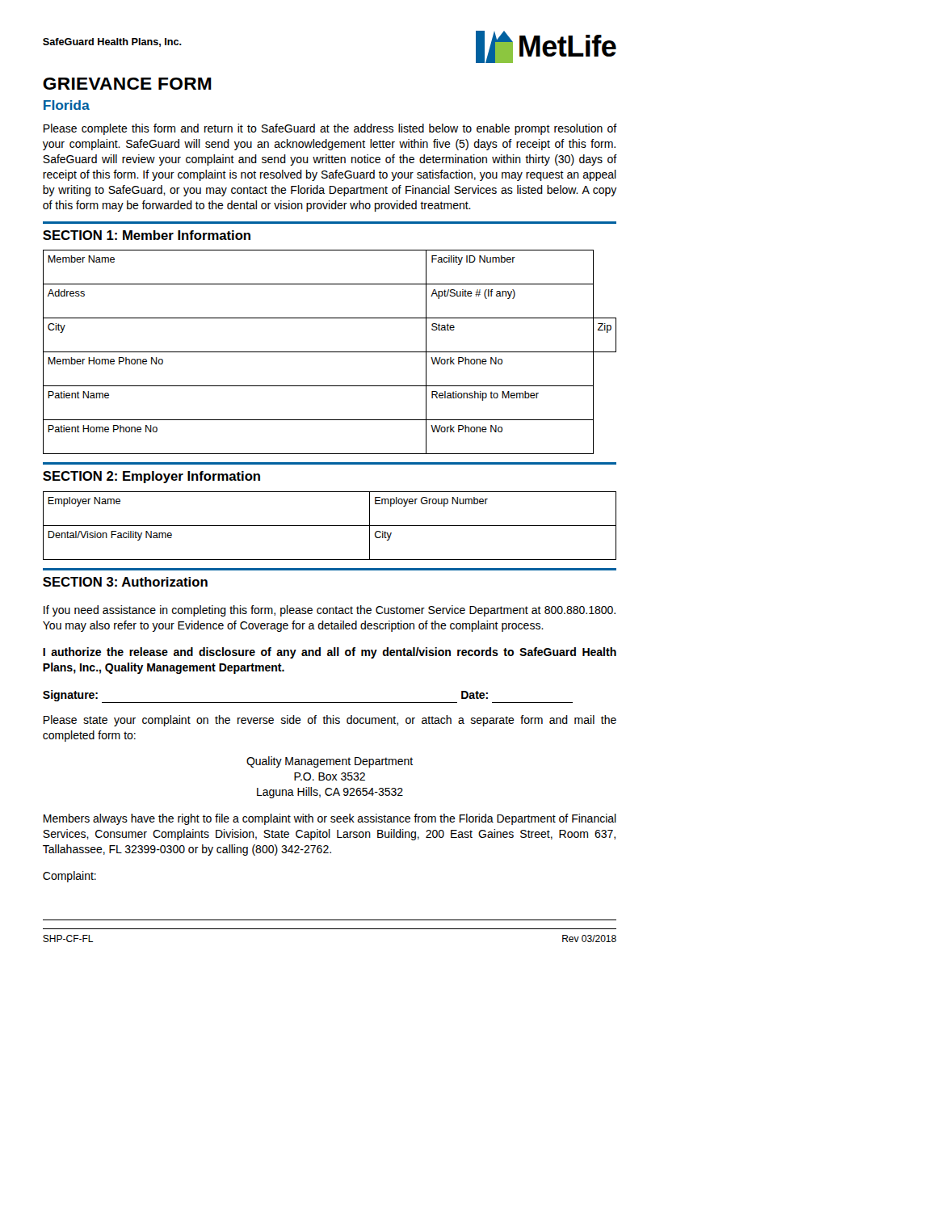SafeGuard Health Plans, Inc.
MetLife
GRIEVANCE FORM
Florida
Please complete this form and return it to SafeGuard at the address listed below to enable prompt resolution of your complaint. SafeGuard will send you an acknowledgement letter within five (5) days of receipt of this form. SafeGuard will review your complaint and send you written notice of the determination within thirty (30) days of receipt of this form. If your complaint is not resolved by SafeGuard to your satisfaction, you may request an appeal by writing to SafeGuard, or you may contact the Florida Department of Financial Services as listed below. A copy of this form may be forwarded to the dental or vision provider who provided treatment.
SECTION 1: Member Information
| Member Name | Facility ID Number |
| Address | Apt/Suite # (If any) |
| City | State | Zip |
| Member Home Phone No | Work Phone No |
| Patient Name | Relationship to Member |
| Patient Home Phone No | Work Phone No |
SECTION 2: Employer Information
| Employer Name | Employer Group Number |
| Dental/Vision Facility Name | City |
SECTION 3: Authorization
If you need assistance in completing this form, please contact the Customer Service Department at 800.880.1800. You may also refer to your Evidence of Coverage for a detailed description of the complaint process.
I authorize the release and disclosure of any and all of my dental/vision records to SafeGuard Health Plans, Inc., Quality Management Department.
Signature: Date:
Please state your complaint on the reverse side of this document, or attach a separate form and mail the completed form to:
Quality Management Department
P.O. Box 3532
Laguna Hills, CA 92654-3532
Members always have the right to file a complaint with or seek assistance from the Florida Department of Financial Services, Consumer Complaints Division, State Capitol Larson Building, 200 East Gaines Street, Room 637, Tallahassee, FL 32399-0300 or by calling (800) 342-2762.
Complaint:
SHP-CF-FL Rev 03/2018